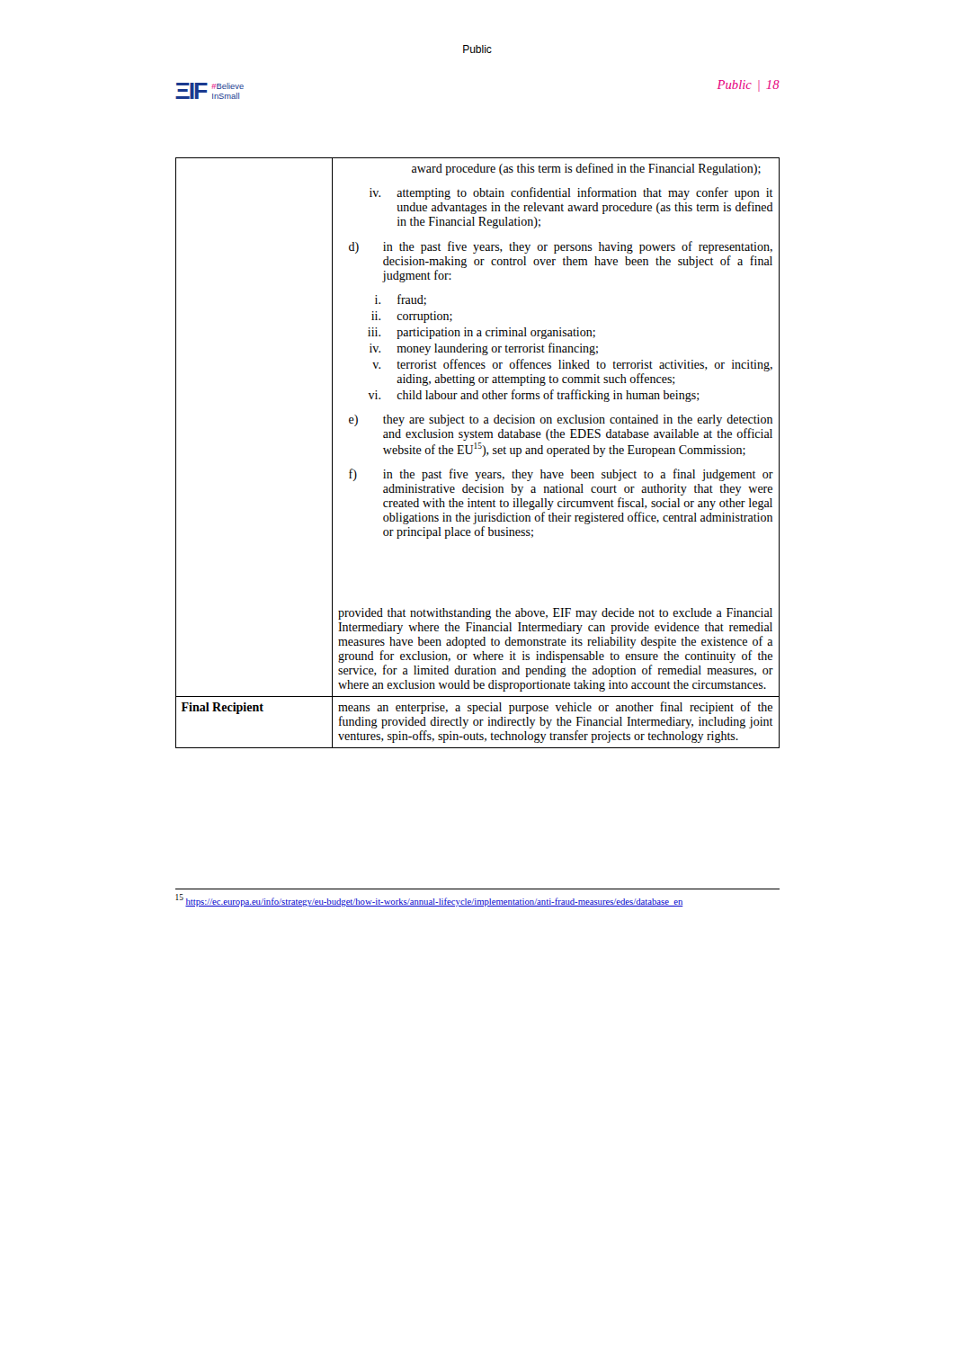Public
ΞIF #Believe
InSmall
Public|18
| | award procedure (as this term is defined in the Financial Regulation); iv. attempting to obtain confidential information that may confer upon it undue advantages in the relevant award procedure (as this term is defined in the Financial Regulation); d) in the past five years, they or persons having powers of representation, decision-making or control over them have been the subject of a final judgment for: i. fraud; ii. corruption; iii. participation in a criminal organisation; iv. money laundering or terrorist financing; v. terrorist offences or offences linked to terrorist activities, or inciting, aiding, abetting or attempting to commit such offences; vi. child labour and other forms of trafficking in human beings; e) they are subject to a decision on exclusion contained in the early detection and exclusion system database (the EDES database available at the official website of the EU 15 ), set up and operated by the European Commission; f) in the past five years, they have been subject to a final judgement or administrative decision by a national court or authority that they were created with the intent to illegally circumvent fiscal, social or any other legal obligations in the jurisdiction of their registered office, central administration or principal place of business; provided that notwithstanding the above, EIF may decide not to exclude a Financial Intermediary where the Financial Intermediary can provide evidence that remedial measures have been adopted to demonstrate its reliability despite the existence of a ground for exclusion, or where it is indispensable to ensure the continuity of the service, for a limited duration and pending the adoption of remedial measures, or where an exclusion would be disproportionate taking into account the circumstances. |
| Final Recipient | means an enterprise, a special purpose vehicle or another final recipient of the funding provided directly or indirectly by the Financial Intermediary, including joint ventures, spin-offs, spin-outs, technology transfer projects or technology rights. |
15 https://ec.europa.eu/info/strategy/eu-budget/how-it-works/annual-lifecycle/implementation/anti-fraud-measures/edes/database_en